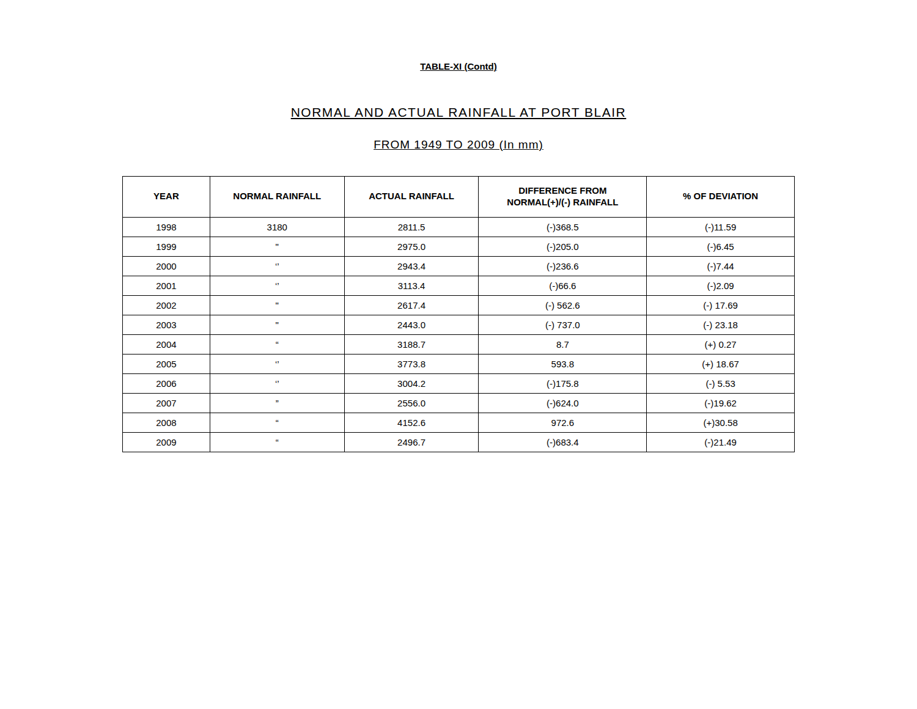TABLE-XI (Contd)
NORMAL AND ACTUAL RAINFALL AT PORT BLAIR
FROM 1949 TO 2009 (In mm)
| YEAR | NORMAL RAINFALL | ACTUAL RAINFALL | DIFFERENCE FROM NORMAL(+)/(-) RAINFALL | % OF DEVIATION |
| --- | --- | --- | --- | --- |
| 1998 | 3180 | 2811.5 | (-)368.5 | (-)11.59 |
| 1999 | " | 2975.0 | (-)205.0 | (-)6.45 |
| 2000 | ‘’ | 2943.4 | (-)236.6 | (-)7.44 |
| 2001 | ‘’ | 3113.4 | (-)66.6 | (-)2.09 |
| 2002 | " | 2617.4 | (-) 562.6 | (-) 17.69 |
| 2003 | " | 2443.0 | (-) 737.0 | (-) 23.18 |
| 2004 | “ | 3188.7 | 8.7 | (+) 0.27 |
| 2005 | ‘’ | 3773.8 | 593.8 | (+) 18.67 |
| 2006 | ‘’ | 3004.2 | (-)175.8 | (-) 5.53 |
| 2007 | ” | 2556.0 | (-)624.0 | (-)19.62 |
| 2008 | “ | 4152.6 | 972.6 | (+)30.58 |
| 2009 | “ | 2496.7 | (-)683.4 | (-)21.49 |